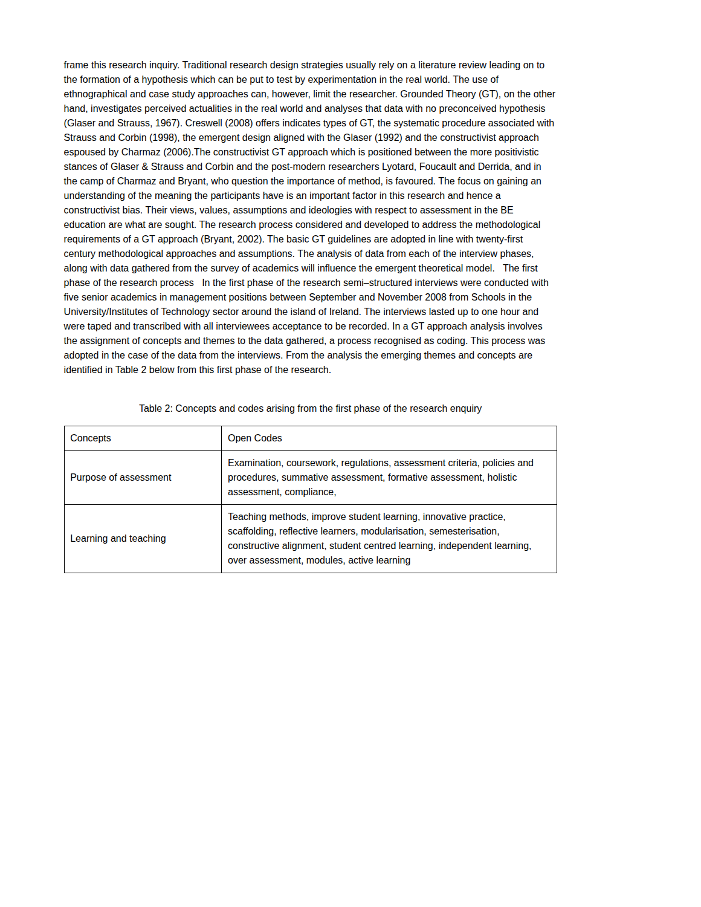frame this research inquiry. Traditional research design strategies usually rely on a literature review leading on to the formation of a hypothesis which can be put to test by experimentation in the real world. The use of ethnographical and case study approaches can, however, limit the researcher. Grounded Theory (GT), on the other hand, investigates perceived actualities in the real world and analyses that data with no preconceived hypothesis (Glaser and Strauss, 1967). Creswell (2008) offers indicates types of GT, the systematic procedure associated with Strauss and Corbin (1998), the emergent design aligned with the Glaser (1992) and the constructivist approach espoused by Charmaz (2006).The constructivist GT approach which is positioned between the more positivistic stances of Glaser & Strauss and Corbin and the post-modern researchers Lyotard, Foucault and Derrida, and in the camp of Charmaz and Bryant, who question the importance of method, is favoured. The focus on gaining an understanding of the meaning the participants have is an important factor in this research and hence a constructivist bias. Their views, values, assumptions and ideologies with respect to assessment in the BE education are what are sought. The research process considered and developed to address the methodological requirements of a GT approach (Bryant, 2002). The basic GT guidelines are adopted in line with twenty-first century methodological approaches and assumptions. The analysis of data from each of the interview phases, along with data gathered from the survey of academics will influence the emergent theoretical model. The first phase of the research process In the first phase of the research semi–structured interviews were conducted with five senior academics in management positions between September and November 2008 from Schools in the University/Institutes of Technology sector around the island of Ireland. The interviews lasted up to one hour and were taped and transcribed with all interviewees acceptance to be recorded. In a GT approach analysis involves the assignment of concepts and themes to the data gathered, a process recognised as coding. This process was adopted in the case of the data from the interviews. From the analysis the emerging themes and concepts are identified in Table 2 below from this first phase of the research.
Table 2: Concepts and codes arising from the first phase of the research enquiry
| Concepts | Open Codes |
| Purpose of assessment | Examination, coursework, regulations, assessment criteria, policies and procedures, summative assessment, formative assessment, holistic assessment, compliance, |
| Learning and teaching | Teaching methods, improve student learning, innovative practice, scaffolding, reflective learners, modularisation, semesterisation, constructive alignment, student centred learning, independent learning, over assessment, modules, active learning |